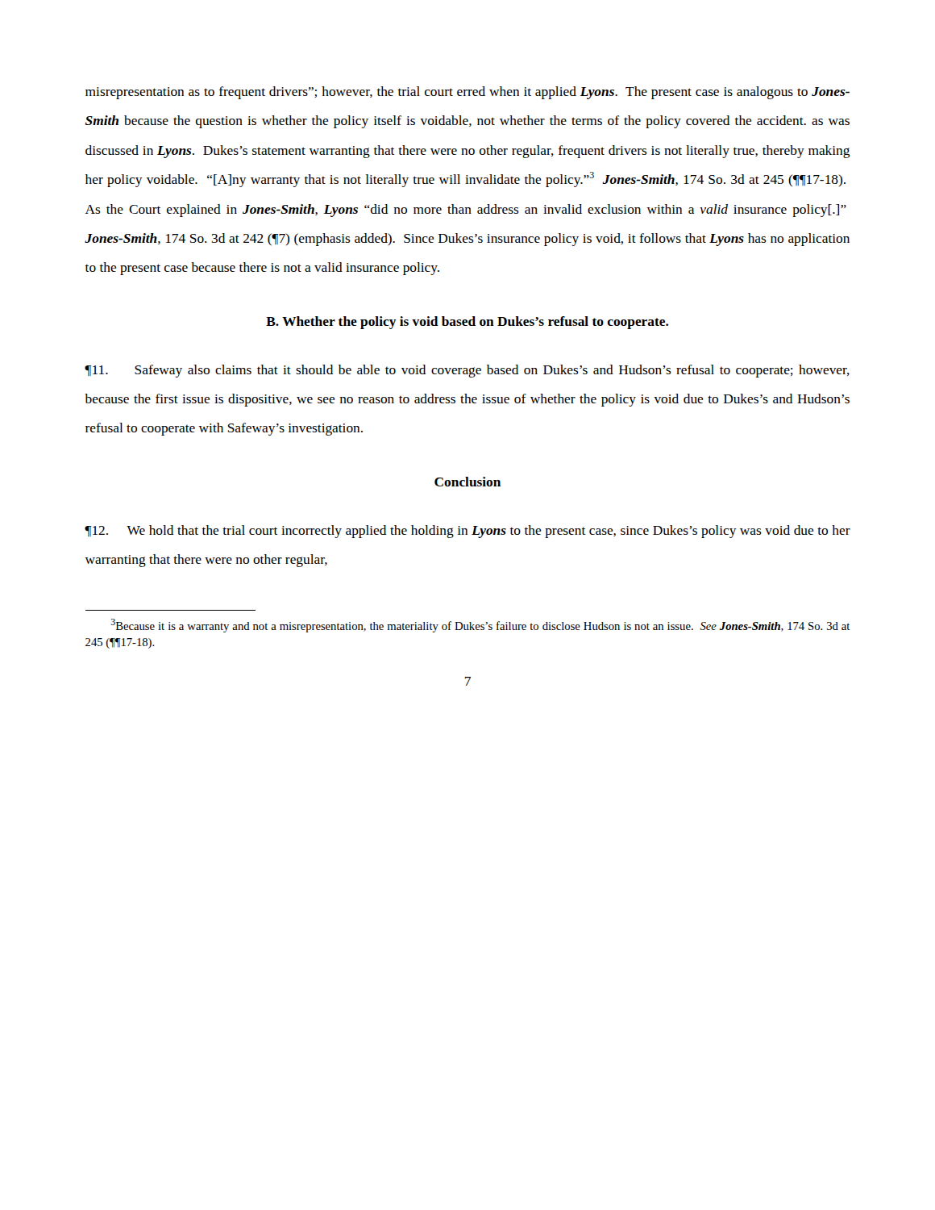misrepresentation as to frequent drivers”; however, the trial court erred when it applied Lyons. The present case is analogous to Jones-Smith because the question is whether the policy itself is voidable, not whether the terms of the policy covered the accident. as was discussed in Lyons. Dukes’s statement warranting that there were no other regular, frequent drivers is not literally true, thereby making her policy voidable. “[A]ny warranty that is not literally true will invalidate the policy.”3 Jones-Smith, 174 So. 3d at 245 (¶¶17-18). As the Court explained in Jones-Smith, Lyons “did no more than address an invalid exclusion within a valid insurance policy[.]” Jones-Smith, 174 So. 3d at 242 (¶7) (emphasis added). Since Dukes’s insurance policy is void, it follows that Lyons has no application to the present case because there is not a valid insurance policy.
B. Whether the policy is void based on Dukes’s refusal to cooperate.
¶11. Safeway also claims that it should be able to void coverage based on Dukes’s and Hudson’s refusal to cooperate; however, because the first issue is dispositive, we see no reason to address the issue of whether the policy is void due to Dukes’s and Hudson’s refusal to cooperate with Safeway’s investigation.
Conclusion
¶12. We hold that the trial court incorrectly applied the holding in Lyons to the present case, since Dukes’s policy was void due to her warranting that there were no other regular,
3Because it is a warranty and not a misrepresentation, the materiality of Dukes’s failure to disclose Hudson is not an issue. See Jones-Smith, 174 So. 3d at 245 (¶¶17-18).
7